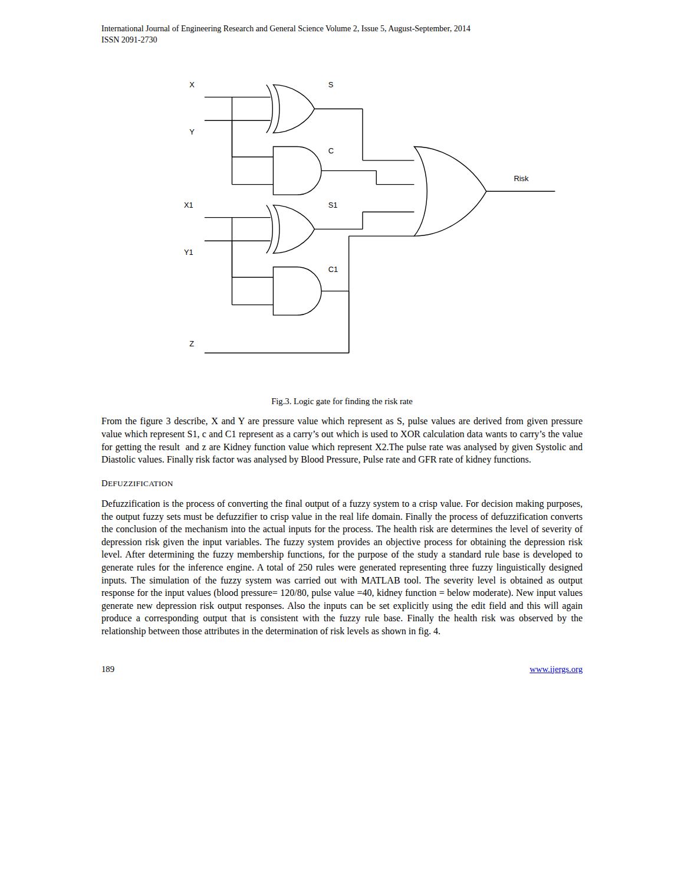International Journal of Engineering Research and General Science Volume 2, Issue 5, August-September, 2014
ISSN 2091-2730
X Y S C X1 Y1 S1 C1 Z Risk
Fig.3. Logic gate for finding the risk rate
From the figure 3 describe, X and Y are pressure value which represent as S, pulse values are derived from given pressure value which represent S1, c and C1 represent as a carry’s out which is used to XOR calculation data wants to carry’s the value for getting the result and z are Kidney function value which represent X2.The pulse rate was analysed by given Systolic and Diastolic values. Finally risk factor was analysed by Blood Pressure, Pulse rate and GFR rate of kidney functions.
DEFUZZIFICATION
Defuzzification is the process of converting the final output of a fuzzy system to a crisp value. For decision making purposes, the output fuzzy sets must be defuzzifier to crisp value in the real life domain. Finally the process of defuzzification converts the conclusion of the mechanism into the actual inputs for the process. The health risk are determines the level of severity of depression risk given the input variables. The fuzzy system provides an objective process for obtaining the depression risk level. After determining the fuzzy membership functions, for the purpose of the study a standard rule base is developed to generate rules for the inference engine. A total of 250 rules were generated representing three fuzzy linguistically designed inputs. The simulation of the fuzzy system was carried out with MATLAB tool. The severity level is obtained as output response for the input values (blood pressure= 120/80, pulse value =40, kidney function = below moderate). New input values generate new depression risk output responses. Also the inputs can be set explicitly using the edit field and this will again produce a corresponding output that is consistent with the fuzzy rule base. Finally the health risk was observed by the relationship between those attributes in the determination of risk levels as shown in fig. 4.
189 www.ijergs.org